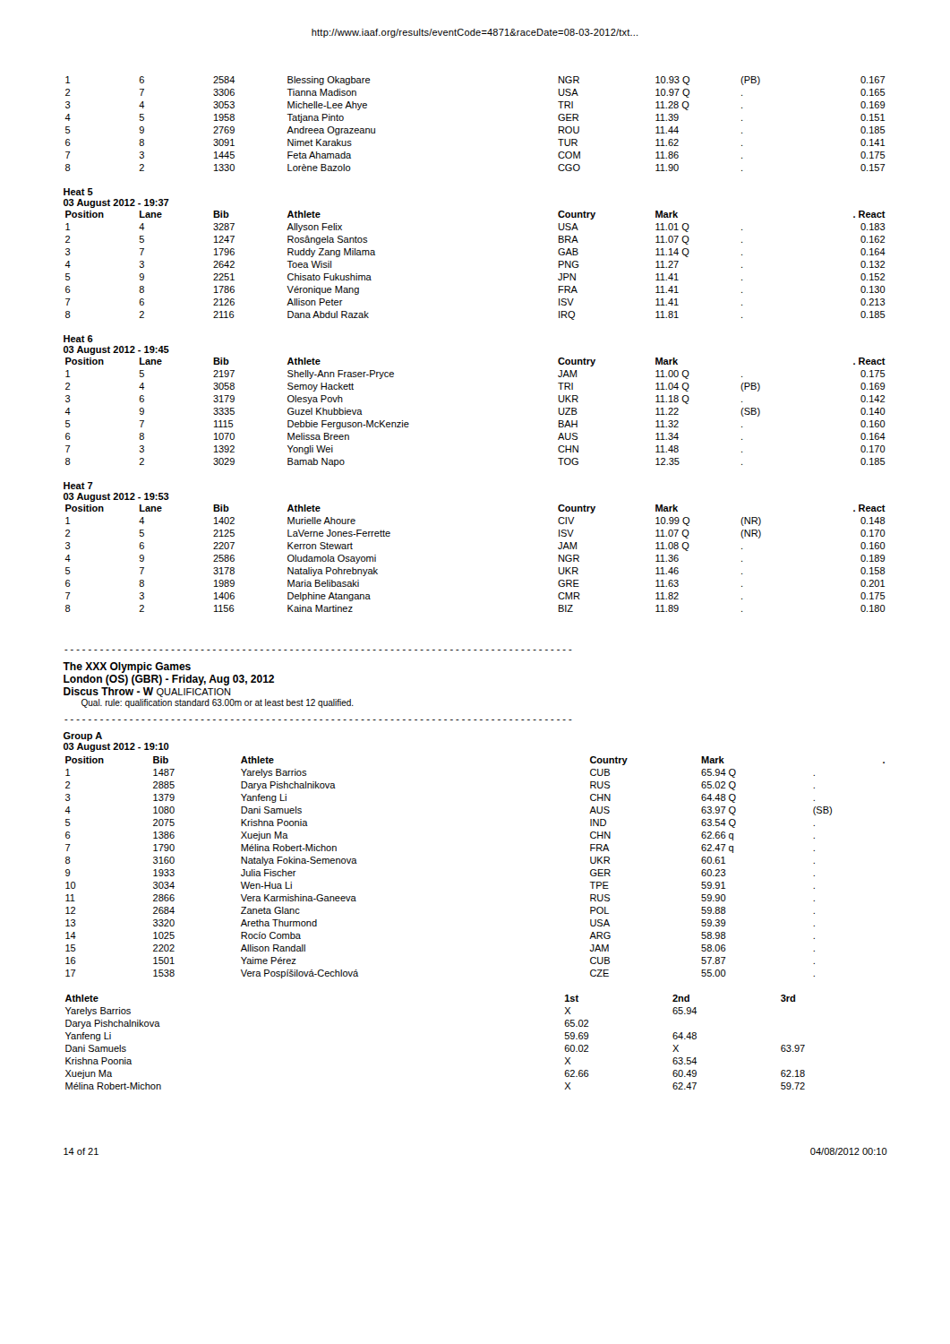http://www.iaaf.org/results/eventCode=4871&raceDate=08-03-2012/txt...
| 1 | 6 | 2584 | Blessing Okagbare | NGR | 10.93 Q | (PB) | 0.167 |
| 2 | 7 | 3306 | Tianna Madison | USA | 10.97 Q | . | 0.165 |
| 3 | 4 | 3053 | Michelle-Lee Ahye | TRI | 11.28 Q | . | 0.169 |
| 4 | 5 | 1958 | Tatjana Pinto | GER | 11.39 | . | 0.151 |
| 5 | 9 | 2769 | Andreea Ograzeanu | ROU | 11.44 | . | 0.185 |
| 6 | 8 | 3091 | Nimet Karakus | TUR | 11.62 | . | 0.141 |
| 7 | 3 | 1445 | Feta Ahamada | COM | 11.86 | . | 0.175 |
| 8 | 2 | 1330 | Lorène Bazolo | CGO | 11.90 | . | 0.157 |
Heat 5
03 August 2012 - 19:37
| Position | Lane | Bib | Athlete | Country | Mark | | . React |
| 1 | 4 | 3287 | Allyson Felix | USA | 11.01 Q | . | 0.183 |
| 2 | 5 | 1247 | Rosângela Santos | BRA | 11.07 Q | . | 0.162 |
| 3 | 7 | 1796 | Ruddy Zang Milama | GAB | 11.14 Q | . | 0.164 |
| 4 | 3 | 2642 | Toea Wisil | PNG | 11.27 | . | 0.132 |
| 5 | 9 | 2251 | Chisato Fukushima | JPN | 11.41 | . | 0.152 |
| 6 | 8 | 1786 | Véronique Mang | FRA | 11.41 | . | 0.130 |
| 7 | 6 | 2126 | Allison Peter | ISV | 11.41 | . | 0.213 |
| 8 | 2 | 2116 | Dana Abdul Razak | IRQ | 11.81 | . | 0.185 |
Heat 6
03 August 2012 - 19:45
| Position | Lane | Bib | Athlete | Country | Mark | | . React |
| 1 | 5 | 2197 | Shelly-Ann Fraser-Pryce | JAM | 11.00 Q | . | 0.175 |
| 2 | 4 | 3058 | Semoy Hackett | TRI | 11.04 Q | (PB) | 0.169 |
| 3 | 6 | 3179 | Olesya Povh | UKR | 11.18 Q | . | 0.142 |
| 4 | 9 | 3335 | Guzel Khubbieva | UZB | 11.22 | (SB) | 0.140 |
| 5 | 7 | 1115 | Debbie Ferguson-McKenzie | BAH | 11.32 | . | 0.160 |
| 6 | 8 | 1070 | Melissa Breen | AUS | 11.34 | . | 0.164 |
| 7 | 3 | 1392 | Yongli Wei | CHN | 11.48 | . | 0.170 |
| 8 | 2 | 3029 | Bamab Napo | TOG | 12.35 | . | 0.185 |
Heat 7
03 August 2012 - 19:53
| Position | Lane | Bib | Athlete | Country | Mark | | . React |
| 1 | 4 | 1402 | Murielle Ahoure | CIV | 10.99 Q | (NR) | 0.148 |
| 2 | 5 | 2125 | LaVerne Jones-Ferrette | ISV | 11.07 Q | (NR) | 0.170 |
| 3 | 6 | 2207 | Kerron Stewart | JAM | 11.08 Q | . | 0.160 |
| 4 | 9 | 2586 | Oludamola Osayomi | NGR | 11.36 | . | 0.189 |
| 5 | 7 | 3178 | Nataliya Pohrebnyak | UKR | 11.46 | . | 0.158 |
| 6 | 8 | 1989 | Maria Belibasaki | GRE | 11.63 | . | 0.201 |
| 7 | 3 | 1406 | Delphine Atangana | CMR | 11.82 | . | 0.175 |
| 8 | 2 | 1156 | Kaina Martinez | BIZ | 11.89 | . | 0.180 |
--------------------------------------------------------------------------------------
The XXX Olympic Games
London (OS) (GBR) - Friday, Aug 03, 2012
Discus Throw - W QUALIFICATION
Qual. rule: qualification standard 63.00m or at least best 12 qualified.
--------------------------------------------------------------------------------------
Group A
03 August 2012 - 19:10
| Position | Bib | Athlete | Country | Mark | . |
| 1 | 1487 | Yarelys Barrios | CUB | 65.94 Q | . |
| 2 | 2885 | Darya Pishchalnikova | RUS | 65.02 Q | . |
| 3 | 1379 | Yanfeng Li | CHN | 64.48 Q | . |
| 4 | 1080 | Dani Samuels | AUS | 63.97 Q | (SB) |
| 5 | 2075 | Krishna Poonia | IND | 63.54 Q | . |
| 6 | 1386 | Xuejun Ma | CHN | 62.66 q | . |
| 7 | 1790 | Mélina Robert-Michon | FRA | 62.47 q | . |
| 8 | 3160 | Natalya Fokina-Semenova | UKR | 60.61 | . |
| 9 | 1933 | Julia Fischer | GER | 60.23 | . |
| 10 | 3034 | Wen-Hua Li | TPE | 59.91 | . |
| 11 | 2866 | Vera Karmishina-Ganeeva | RUS | 59.90 | . |
| 12 | 2684 | Zaneta Glanc | POL | 59.88 | . |
| 13 | 3320 | Aretha Thurmond | USA | 59.39 | . |
| 14 | 1025 | Rocío Comba | ARG | 58.98 | . |
| 15 | 2202 | Allison Randall | JAM | 58.06 | . |
| 16 | 1501 | Yaime Pérez | CUB | 57.87 | . |
| 17 | 1538 | Vera Pospíšilová-Cechlová | CZE | 55.00 | . |
| Athlete | 1st | 2nd | 3rd |
| Yarelys Barrios | X | 65.94 | |
| Darya Pishchalnikova | 65.02 | | |
| Yanfeng Li | 59.69 | 64.48 | |
| Dani Samuels | 60.02 | X | 63.97 |
| Krishna Poonia | X | 63.54 | |
| Xuejun Ma | 62.66 | 60.49 | 62.18 |
| Mélina Robert-Michon | X | 62.47 | 59.72 |
14 of 21
04/08/2012 00:10